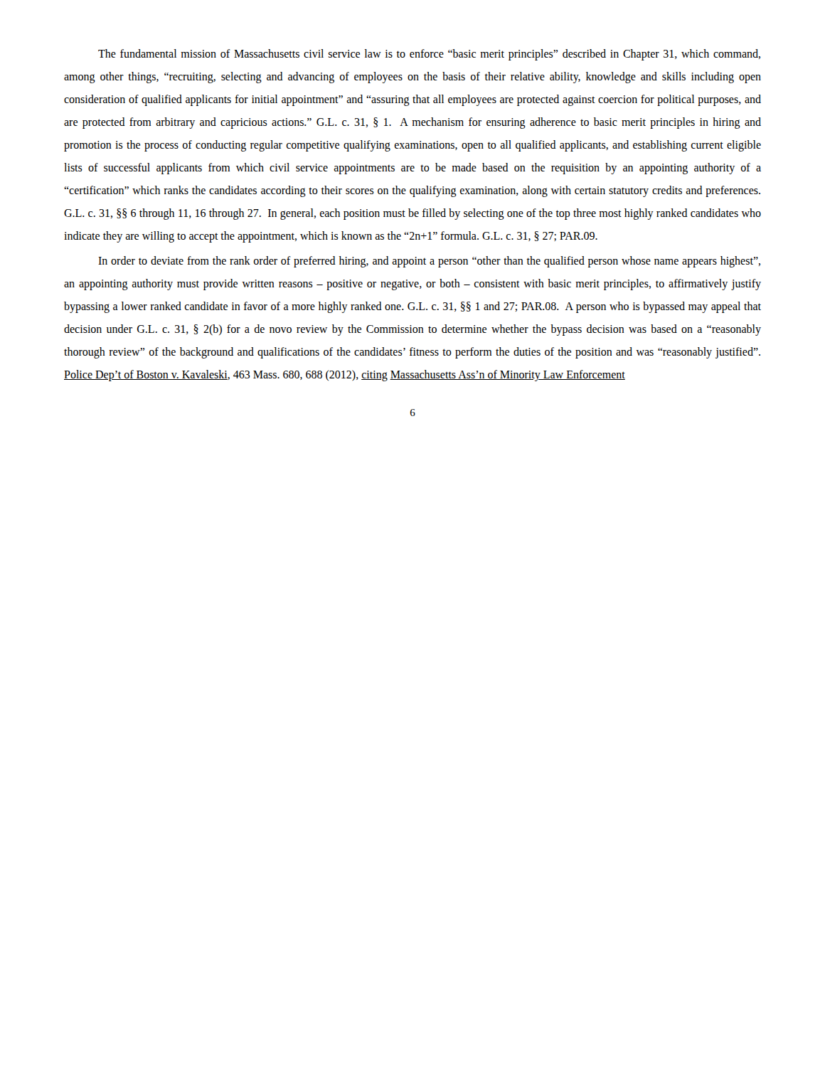The fundamental mission of Massachusetts civil service law is to enforce “basic merit principles” described in Chapter 31, which command, among other things, “recruiting, selecting and advancing of employees on the basis of their relative ability, knowledge and skills including open consideration of qualified applicants for initial appointment” and “assuring that all employees are protected against coercion for political purposes, and are protected from arbitrary and capricious actions.” G.L. c. 31, § 1. A mechanism for ensuring adherence to basic merit principles in hiring and promotion is the process of conducting regular competitive qualifying examinations, open to all qualified applicants, and establishing current eligible lists of successful applicants from which civil service appointments are to be made based on the requisition by an appointing authority of a “certification” which ranks the candidates according to their scores on the qualifying examination, along with certain statutory credits and preferences. G.L. c. 31, §§ 6 through 11, 16 through 27. In general, each position must be filled by selecting one of the top three most highly ranked candidates who indicate they are willing to accept the appointment, which is known as the “2n+1” formula. G.L. c. 31, § 27; PAR.09.
In order to deviate from the rank order of preferred hiring, and appoint a person “other than the qualified person whose name appears highest”, an appointing authority must provide written reasons – positive or negative, or both – consistent with basic merit principles, to affirmatively justify bypassing a lower ranked candidate in favor of a more highly ranked one. G.L. c. 31, §§ 1 and 27; PAR.08. A person who is bypassed may appeal that decision under G.L. c. 31, § 2(b) for a de novo review by the Commission to determine whether the bypass decision was based on a “reasonably thorough review” of the background and qualifications of the candidates’ fitness to perform the duties of the position and was “reasonably justified”. Police Dep’t of Boston v. Kavaleski, 463 Mass. 680, 688 (2012), citing Massachusetts Ass’n of Minority Law Enforcement
6